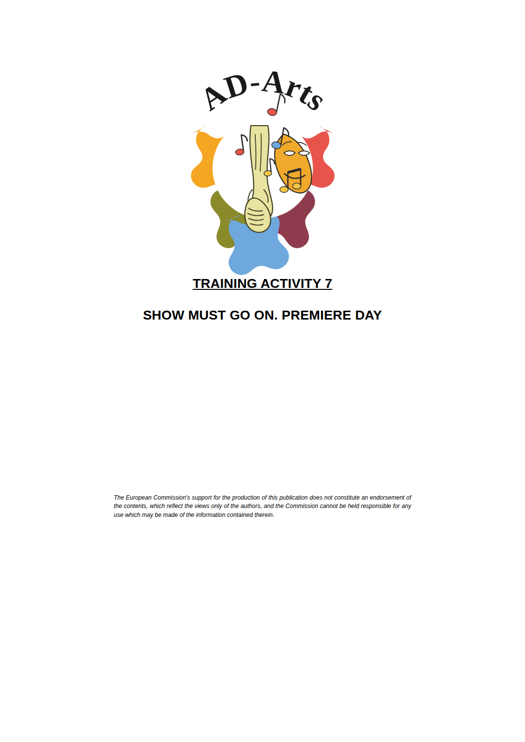AD-Arts
TRAINING ACTIVITY 7
SHOW MUST GO ON. PREMIERE DAY
The European Commission's support for the production of this publication does not constitute an endorsement of the contents, which reflect the views only of the authors, and the Commission cannot be held responsible for any use which may be made of the information contained therein.